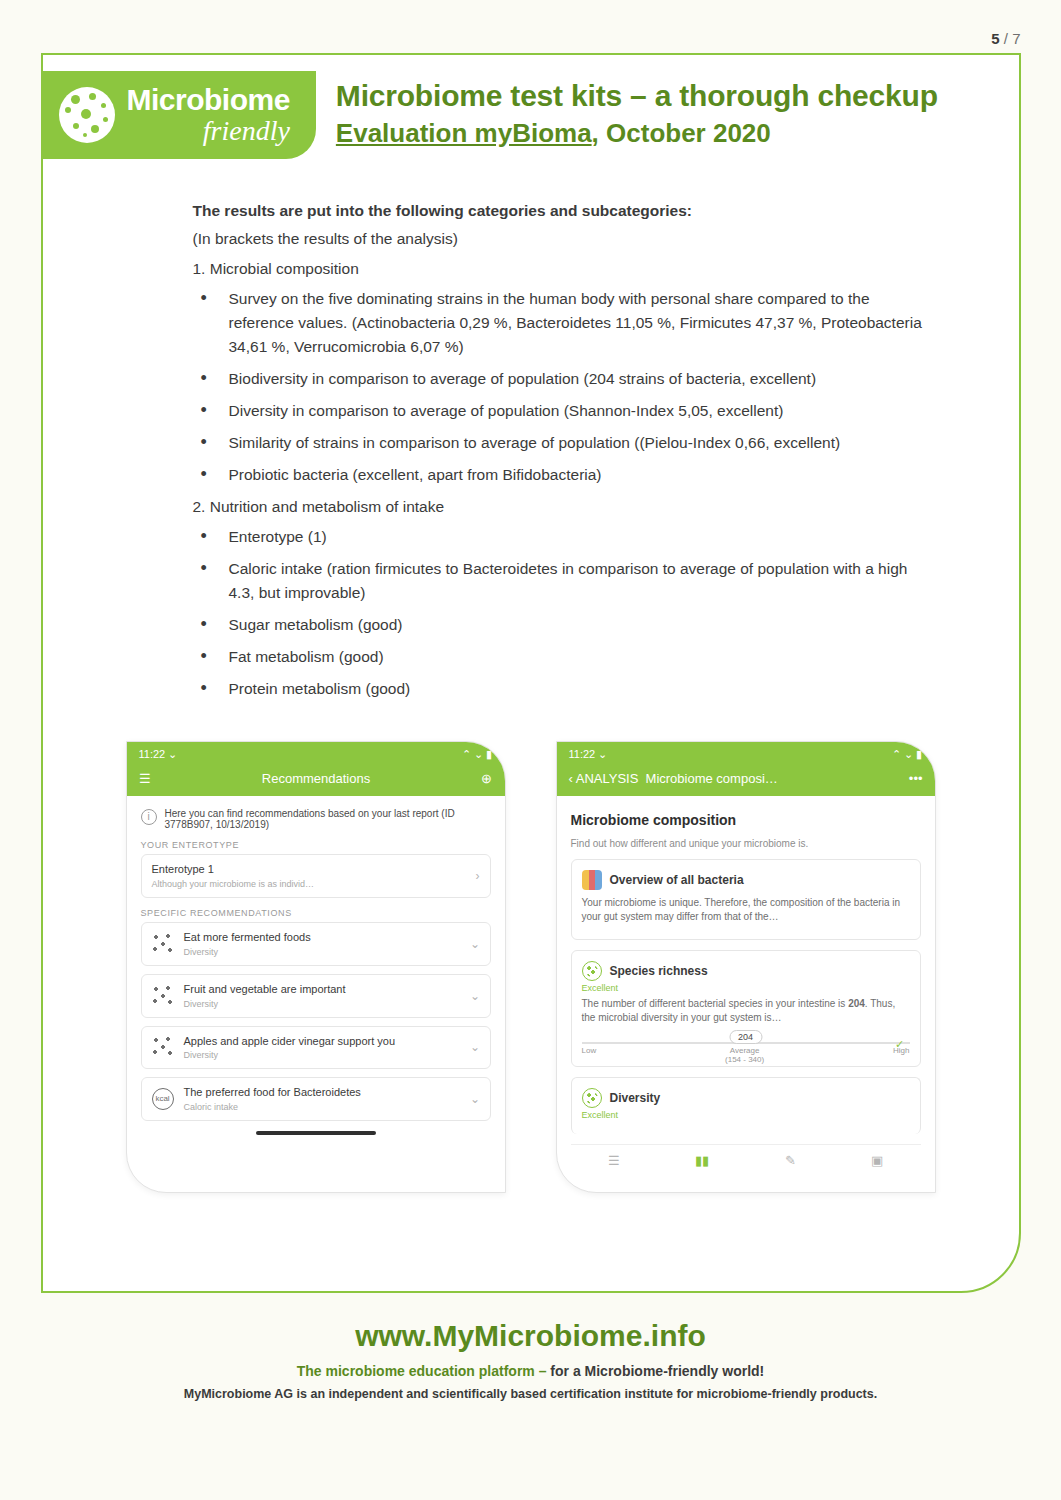5 / 7
Microbiome friendly
Microbiome test kits – a thorough checkup
Evaluation myBioma, October 2020
The results are put into the following categories and subcategories:
(In brackets the results of the analysis)
1. Microbial composition
Survey on the five dominating strains in the human body with personal share compared to the reference values. (Actinobacteria 0,29 %, Bacteroidetes 11,05 %, Firmicutes 47,37 %, Proteobacteria 34,61 %, Verrucomicrobia 6,07 %)
Biodiversity in comparison to average of population (204 strains of bacteria, excellent)
Diversity in comparison to average of population (Shannon-Index 5,05, excellent)
Similarity of strains in comparison to average of population ((Pielou-Index 0,66, excellent)
Probiotic bacteria (excellent, apart from Bifidobacteria)
2. Nutrition and metabolism of intake
Enterotype (1)
Caloric intake (ration firmicutes to Bacteroidetes in comparison to average of population with a high 4.3, but improvable)
Sugar metabolism (good)
Fat metabolism (good)
Protein metabolism (good)
11:22 ⌄ ⌃ ⌄ ▮
☰ Recommendations ⊕
i
Here you can find recommendations based on your last report (ID 3778B907, 10/13/2019)
Your enterotype
Enterotype 1
Although your microbiome is as individ…
›
Specific recommendations
Eat more fermented foods
Diversity
⌄
Fruit and vegetable are important
Diversity
⌄
Apples and apple cider vinegar support you
Diversity
⌄
kcal
The preferred food for Bacteroidetes
Caloric intake
⌄
11:22 ⌄ ⌃ ⌄ ▮
‹ ANALYSIS Microbiome composi… •••
Microbiome composition
Find out how different and unique your microbiome is.
Overview of all bacteria
Your microbiome is unique. Therefore, the composition of the bacteria in your gut system may differ from that of the…
Species richness
Excellent
The number of different bacterial species in your intestine is 204. Thus, the microbial diversity in your gut system is…
204
✓
Low Average
(154 - 340) High
Diversity
Excellent
☰ ▮▮ ✎ ▣
www.MyMicrobiome.info
The microbiome education platform – for a Microbiome-friendly world!
MyMicrobiome AG is an independent and scientifically based certification institute for microbiome-friendly products.